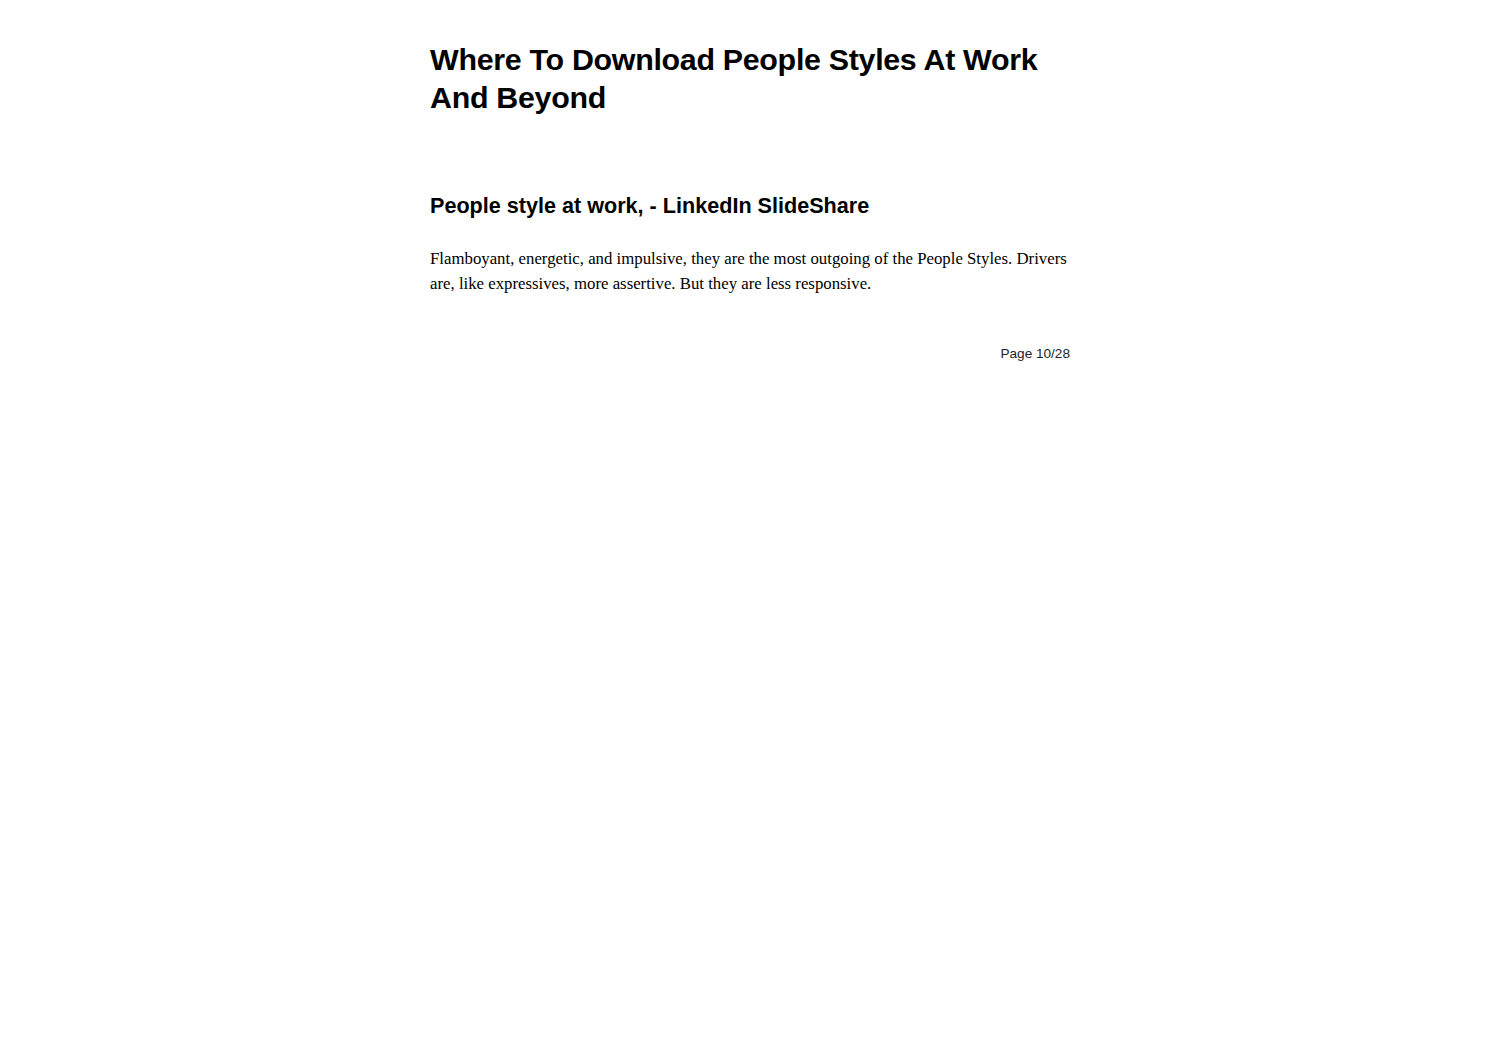Where To Download People Styles At Work And Beyond
People style at work, - LinkedIn SlideShare
Flamboyant, energetic, and impulsive, they are the most outgoing of the People Styles. Drivers are, like expressives, more assertive. But they are less responsive.
Page 10/28